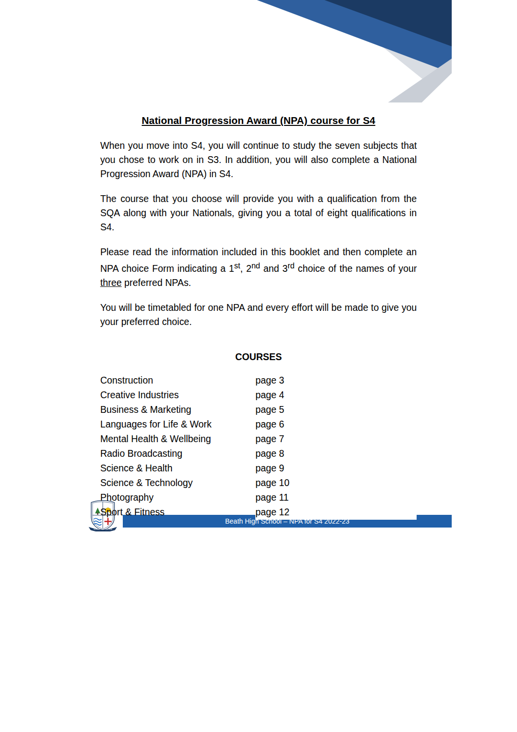National Progression Award (NPA) course for S4
When you move into S4, you will continue to study the seven subjects that you chose to work on in S3. In addition, you will also complete a National Progression Award (NPA) in S4.
The course that you choose will provide you with a qualification from the SQA along with your Nationals, giving you a total of eight qualifications in S4.
Please read the information included in this booklet and then complete an NPA choice Form indicating a 1st, 2nd and 3rd choice of the names of your three preferred NPAs.
You will be timetabled for one NPA and every effort will be made to give you your preferred choice.
COURSES
| Construction | page 3 |
| Creative Industries | page 4 |
| Business & Marketing | page 5 |
| Languages for Life & Work | page 6 |
| Mental Health & Wellbeing | page 7 |
| Radio Broadcasting | page 8 |
| Science & Health | page 9 |
| Science & Technology | page 10 |
| Photography | page 11 |
| Sport & Fitness | page 12 |
SURGO · IN · LUCEM
Beath High School – NPA for S4 2022-23